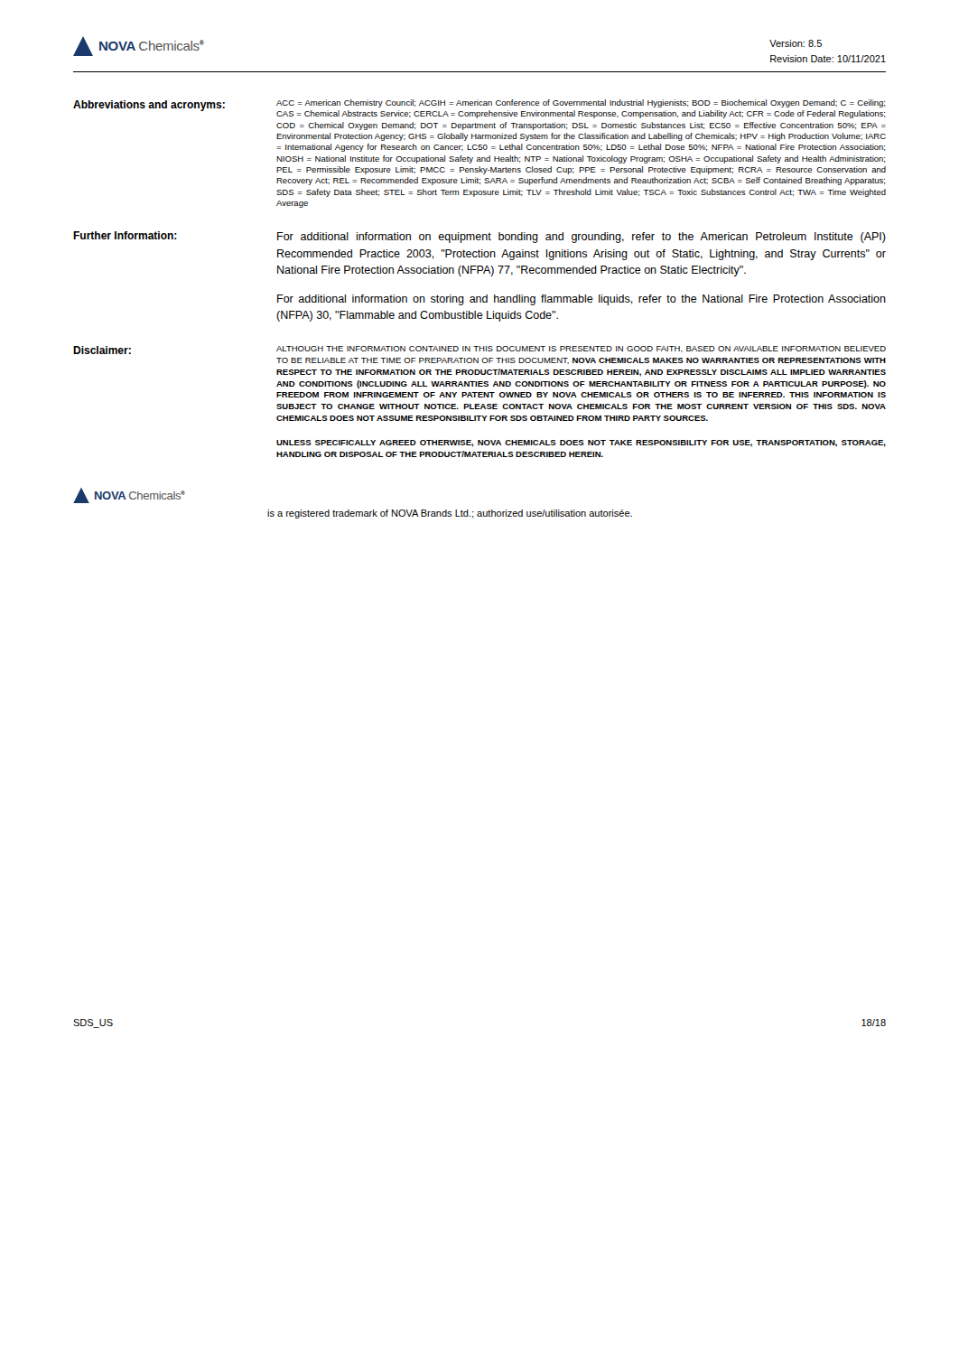NOVA Chemicals®
Version: 8.5
Revision Date: 10/11/2021
Abbreviations and acronyms:
ACC = American Chemistry Council; ACGIH = American Conference of Governmental Industrial Hygienists; BOD = Biochemical Oxygen Demand; C = Ceiling; CAS = Chemical Abstracts Service; CERCLA = Comprehensive Environmental Response, Compensation, and Liability Act; CFR = Code of Federal Regulations; COD = Chemical Oxygen Demand; DOT = Department of Transportation; DSL = Domestic Substances List; EC50 = Effective Concentration 50%; EPA = Environmental Protection Agency; GHS = Globally Harmonized System for the Classification and Labelling of Chemicals; HPV = High Production Volume; IARC = International Agency for Research on Cancer; LC50 = Lethal Concentration 50%; LD50 = Lethal Dose 50%; NFPA = National Fire Protection Association; NIOSH = National Institute for Occupational Safety and Health; NTP = National Toxicology Program; OSHA = Occupational Safety and Health Administration; PEL = Permissible Exposure Limit; PMCC = Pensky-Martens Closed Cup; PPE = Personal Protective Equipment; RCRA = Resource Conservation and Recovery Act; REL = Recommended Exposure Limit; SARA = Superfund Amendments and Reauthorization Act; SCBA = Self Contained Breathing Apparatus; SDS = Safety Data Sheet; STEL = Short Term Exposure Limit; TLV = Threshold Limit Value; TSCA = Toxic Substances Control Act; TWA = Time Weighted Average
Further Information:
For additional information on equipment bonding and grounding, refer to the American Petroleum Institute (API) Recommended Practice 2003, "Protection Against Ignitions Arising out of Static, Lightning, and Stray Currents" or National Fire Protection Association (NFPA) 77, "Recommended Practice on Static Electricity".
For additional information on storing and handling flammable liquids, refer to the National Fire Protection Association (NFPA) 30, "Flammable and Combustible Liquids Code".
Disclaimer:
ALTHOUGH THE INFORMATION CONTAINED IN THIS DOCUMENT IS PRESENTED IN GOOD FAITH, BASED ON AVAILABLE INFORMATION BELIEVED TO BE RELIABLE AT THE TIME OF PREPARATION OF THIS DOCUMENT, NOVA CHEMICALS MAKES NO WARRANTIES OR REPRESENTATIONS WITH RESPECT TO THE INFORMATION OR THE PRODUCT/MATERIALS DESCRIBED HEREIN, AND EXPRESSLY DISCLAIMS ALL IMPLIED WARRANTIES AND CONDITIONS (INCLUDING ALL WARRANTIES AND CONDITIONS OF MERCHANTABILITY OR FITNESS FOR A PARTICULAR PURPOSE). NO FREEDOM FROM INFRINGEMENT OF ANY PATENT OWNED BY NOVA CHEMICALS OR OTHERS IS TO BE INFERRED. THIS INFORMATION IS SUBJECT TO CHANGE WITHOUT NOTICE. PLEASE CONTACT NOVA CHEMICALS FOR THE MOST CURRENT VERSION OF THIS SDS. NOVA CHEMICALS DOES NOT ASSUME RESPONSIBILITY FOR SDS OBTAINED FROM THIRD PARTY SOURCES.
UNLESS SPECIFICALLY AGREED OTHERWISE, NOVA CHEMICALS DOES NOT TAKE RESPONSIBILITY FOR USE, TRANSPORTATION, STORAGE, HANDLING OR DISPOSAL OF THE PRODUCT/MATERIALS DESCRIBED HEREIN.
NOVA Chemicals®
is a registered trademark of NOVA Brands Ltd.; authorized use/utilisation autorisée.
SDS_US
18/18